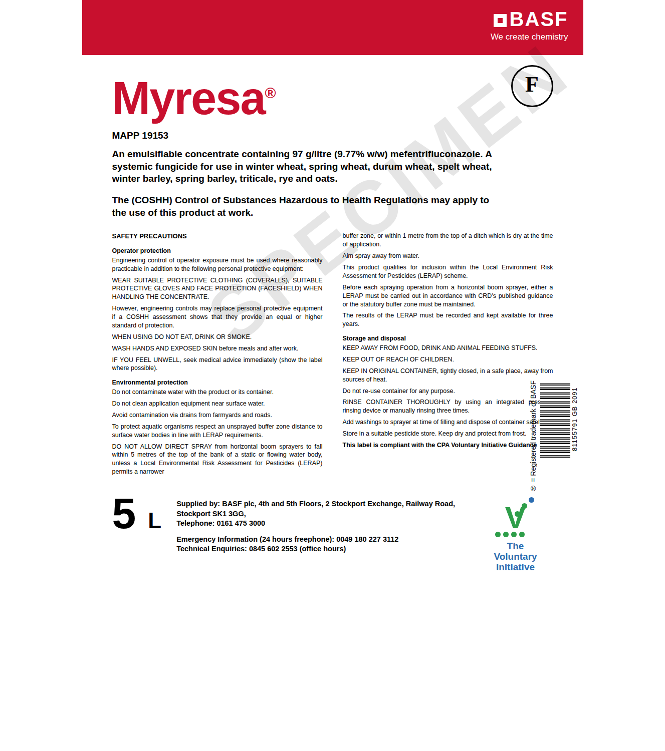BASF
We create chemistry
SPECIMEN
F
Myresa®
MAPP 19153
An emulsifiable concentrate containing 97 g/litre (9.77% w/w) mefentrifluconazole. A systemic fungicide for use in winter wheat, spring wheat, durum wheat, spelt wheat, winter barley, spring barley, triticale, rye and oats.
The (COSHH) Control of Substances Hazardous to Health Regulations may apply to the use of this product at work.
SAFETY PRECAUTIONS
Operator protection
Engineering control of operator exposure must be used where reasonably practicable in addition to the following personal protective equipment:
Wear suitable protective clothing (coveralls), suitable protective gloves and face protection (faceshield) when handling the concentrate.
However, engineering controls may replace personal protective equipment if a COSHH assessment shows that they provide an equal or higher standard of protection.
When using do not eat, drink or smoke.
Wash hands and exposed skin before meals and after work.
If you feel unwell, seek medical advice immediately (show the label where possible).
Environmental protection
Do not contaminate water with the product or its container.
Do not clean application equipment near surface water.
Avoid contamination via drains from farmyards and roads.
To protect aquatic organisms respect an unsprayed buffer zone distance to surface water bodies in line with LERAP requirements.
Do not allow direct spray from horizontal boom sprayers to fall within 5 metres of the top of the bank of a static or flowing water body, unless a Local Environmental Risk Assessment for Pesticides (LERAP) permits a narrower
buffer zone, or within 1 metre from the top of a ditch which is dry at the time of application.
Aim spray away from water.
This product qualifies for inclusion within the Local Environment Risk Assessment for Pesticides (LERAP) scheme.
Before each spraying operation from a horizontal boom sprayer, either a LERAP must be carried out in accordance with CRD's published guidance or the statutory buffer zone must be maintained.
The results of the LERAP must be recorded and kept available for three years.
Storage and disposal
Keep away from food, drink and animal feeding stuffs.
Keep out of reach of children.
Keep in original container, tightly closed, in a safe place, away from sources of heat.
Do not re-use container for any purpose.
Rinse container thoroughly by using an integrated pressure rinsing device or manually rinsing three times.
Add washings to sprayer at time of filling and dispose of container safely.
Store in a suitable pesticide store. Keep dry and protect from frost.
This label is compliant with the CPA Voluntary Initiative Guidance
5 L
Supplied by: BASF plc, 4th and 5th Floors, 2 Stockport Exchange, Railway Road, Stockport SK1 3GG,
Telephone: 0161 475 3000
Emergency Information (24 hours freephone): 0049 180 227 3112
Technical Enquiries: 0845 602 2553 (office hours)
V
The
Voluntary
Initiative
® = Registered trademark of BASF
81155791 GB 2091